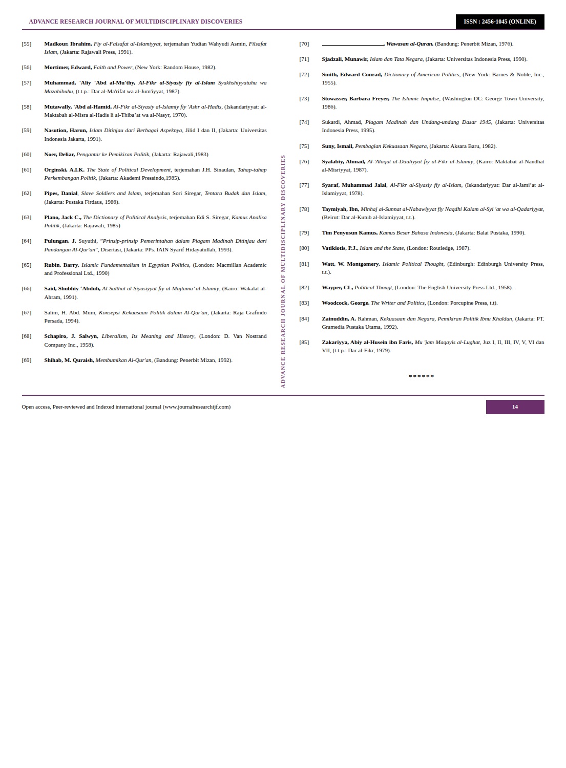ADVANCE RESEARCH JOURNAL OF MULTIDISCIPLINARY DISCOVERIES
ISSN : 2456-1045 (ONLINE)
ADVANCE RESEARCH JOURNAL OF MULTIDISCIPLINARY DISCOVERIES
[55] Madkour, Ibrahim, Fiy al-Falsafat al-Islamiyyat, terjemahan Yudian Wahyudi Asmin, Filsafat Islam, (Jakarta: Rajawali Press, 1991).
[56] Mortimer, Edward, Faith and Power, (New York: Random House, 1982).
[57] Muhammad, 'Aliy 'Abd al-Mu'thy, Al-Fikr al-Siyasiy fiy al-Islam Syakhshiyyatuhu wa Mazahibuhu, (t.t.p.: Dar al-Ma'rifat wa al-Jum'iyyat, 1987).
[58] Mutawally, 'Abd al-Hamid, Al-Fikr al-Siyasiy al-Islamiy fiy 'Ashr al-Hadis, (Iskandariyyat: al-Maktabah al-Misra al-Hadis li al-Thiba’at wa al-Nasyr, 1970).
[59] Nasution, Harun, Islam Ditinjau dari Berbagai Aspeknya, Jilid I dan II, (Jakarta: Universitas Indonesia Jakarta, 1991).
[60] Noer, Deliar, Pengantar ke Pemikiran Politik, (Jakarta: Rajawali,1983)
[61] Orginski, A.I.K. The State of Political Development, terjemahan J.H. Sinaulan, Tahap-tahap Perkembangan Politik, (Jakarta: Akademi Pressindo,1985).
[62] Pipes, Danial, Slave Soldiers and Islam, terjemahan Sori Siregar, Tentara Budak dan Islam, (Jakarta: Pustaka Firdaus, 1986).
[63] Plano, Jack C., The Dictionary of Political Analysis, terjemahan Edi S. Siregar, Kamus Analisa Politik, (Jakarta: Rajawali, 1985)
[64] Pulungan, J. Suyuthi, ”Prinsip-prinsip Pemerintahan dalam Piagam Madinah Ditinjau dari Pandangan Al-Qur'an”, Disertasi, (Jakarta: PPs. IAIN Syarif Hidayatullah, 1993).
[65] Rubin, Barry, Islamic Fundamentalism in Egyptian Politics, (London: Macmillan Academic and Professional Ltd., 1990)
[66] Said, Shubhiy ‘Abduh, Al-Sulthat al-Siyasiyyat fiy al-Mujtama’ al-Islamiy, (Kairo: Wakalat al-Ahram, 1991).
[67] Salim, H. Abd. Mum, Konsepsi Kekuasaan Politik dalam Al-Qur'an, (Jakarta: Raja Grafindo Persada, 1994).
[68] Schapiro, J. Salwyn, Liberalism, Its Meaning and History, (London: D. Van Nostrand Company Inc., 1958).
[69] Shihab, M. Quraish, Membumikan Al-Qur'an, (Bandung: Penerbit Mizan, 1992).
[70] , Wawasan al-Quran, (Bandung: Penerbit Mizan, 1976).
[71] Sjadzali, Munawir, Islam dan Tata Negara, (Jakarta: Universitas Indonesia Press, 1990).
[72] Smith, Edward Conrad, Dictionary of American Politics, (New York: Barnes & Noble, Inc., 1955).
[73] Stowasser, Barbara Freyer, The Islamic Impulse, (Washington DC: George Town University, 1986).
[74] Sukardi, Ahmad, Piagam Madinah dan Undang-undang Dasar 1945, (Jakarta: Universitas Indonesia Press, 1995).
[75] Suny, Ismail, Pembagian Kekuasaan Negara, (Jakarta: Aksara Baru, 1982).
[76] Syalabiy, Ahmad, Al-'Alaqat al-Dauliyyat fiy al-Fikr al-Islamiy, (Kairo: Maktabat al-Nandhat al-Misriyyat, 1987).
[77] Syaraf, Muhammad Jalal, Al-Fikr al-Siyasiy fiy al-Islam, (Iskandariyyat: Dar al-Jami’at al-Islamiyyat, 1978).
[78] Taymiyah, Ibn, Minhaj al-Sunnat al-Nabawiyyat fiy Naqdhi Kalam al-Syi 'at wa al-Qadariyyat, (Beirut: Dar al-Kutub al-Islamiyyat, t.t.).
[79] Tim Penyusun Kamus, Kamus Besar Bahasa Indonesia, (Jakarta: Balai Pustaka, 1990).
[80] Vatikiotis, P.J., Islam and the State, (London: Routledge, 1987).
[81] Watt, W. Montgomery, Islamic Political Thought, (Edinburgh: Edinburgh University Press, t.t.).
[82] Wayper, CL, Political Thougt, (London: The English University Press Ltd., 1958).
[83] Woodcock, George, The Writer and Politics, (London: Porcupine Press, t.t).
[84] Zainuddin, A. Rahman, Kekuasaan dan Negara, Pemikiran Politik Ibnu Khaldun, (Jakarta: PT. Gramedia Pustaka Utama, 1992).
[85] Zakariyya, Abiy al-Husein ibn Faris, Mu 'jam Maqayis al-Lughat, Juz I, II, III, IV, V, VI dan VII, (t.t.p.: Dar al-Fikr, 1979).
******
Open access, Peer-reviewed and Indexed international journal (www.journalresearchijf.com)
14